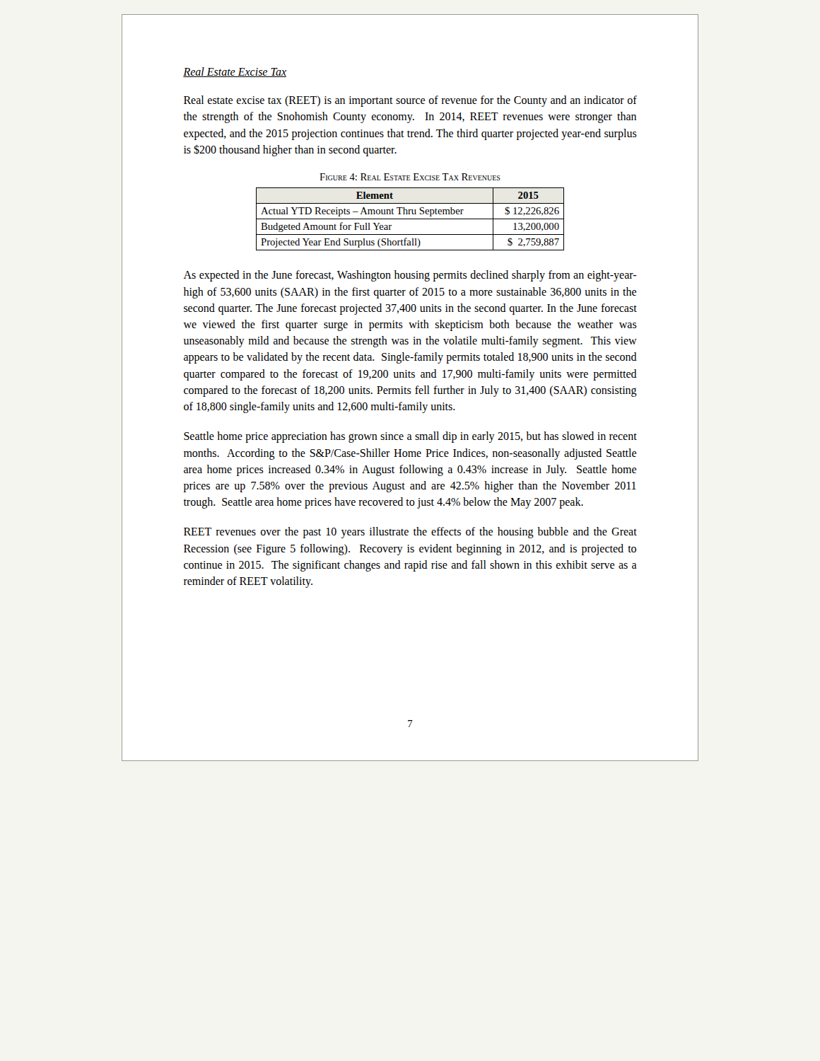Real Estate Excise Tax
Real estate excise tax (REET) is an important source of revenue for the County and an indicator of the strength of the Snohomish County economy. In 2014, REET revenues were stronger than expected, and the 2015 projection continues that trend. The third quarter projected year-end surplus is $200 thousand higher than in second quarter.
Figure 4: Real Estate Excise Tax Revenues
| Element | 2015 |
| --- | --- |
| Actual YTD Receipts – Amount Thru September | $ 12,226,826 |
| Budgeted Amount for Full Year | 13,200,000 |
| Projected Year End Surplus (Shortfall) | $ 2,759,887 |
As expected in the June forecast, Washington housing permits declined sharply from an eight-year-high of 53,600 units (SAAR) in the first quarter of 2015 to a more sustainable 36,800 units in the second quarter. The June forecast projected 37,400 units in the second quarter. In the June forecast we viewed the first quarter surge in permits with skepticism both because the weather was unseasonably mild and because the strength was in the volatile multi-family segment. This view appears to be validated by the recent data. Single-family permits totaled 18,900 units in the second quarter compared to the forecast of 19,200 units and 17,900 multi-family units were permitted compared to the forecast of 18,200 units. Permits fell further in July to 31,400 (SAAR) consisting of 18,800 single-family units and 12,600 multi-family units.
Seattle home price appreciation has grown since a small dip in early 2015, but has slowed in recent months. According to the S&P/Case-Shiller Home Price Indices, non-seasonally adjusted Seattle area home prices increased 0.34% in August following a 0.43% increase in July. Seattle home prices are up 7.58% over the previous August and are 42.5% higher than the November 2011 trough. Seattle area home prices have recovered to just 4.4% below the May 2007 peak.
REET revenues over the past 10 years illustrate the effects of the housing bubble and the Great Recession (see Figure 5 following). Recovery is evident beginning in 2012, and is projected to continue in 2015. The significant changes and rapid rise and fall shown in this exhibit serve as a reminder of REET volatility.
7